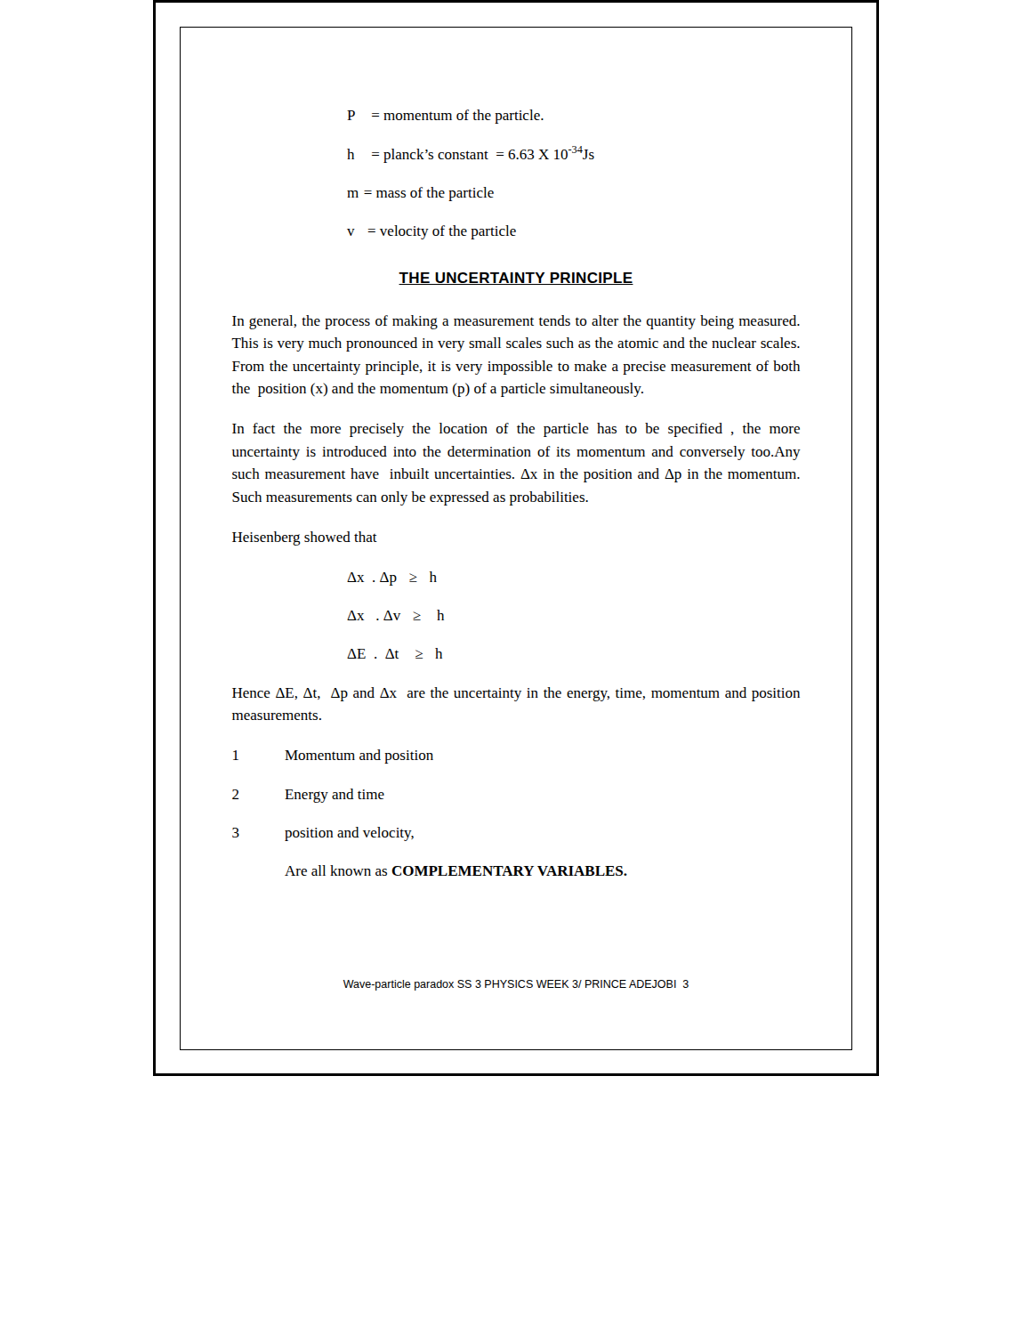P = momentum of the particle.
h = planck’s constant = 6.63 X 10-34Js
m= mass of the particle
v = velocity of the particle
THE UNCERTAINTY PRINCIPLE
In general, the process of making a measurement tends to alter the quantity being measured. This is very much pronounced in very small scales such as the atomic and the nuclear scales. From the uncertainty principle, it is very impossible to make a precise measurement of both the position (x) and the momentum (p) of a particle simultaneously.
In fact the more precisely the location of the particle has to be specified , the more uncertainty is introduced into the determination of its momentum and conversely too.Any such measurement have inbuilt uncertainties. Δx in the position and Δp in the momentum. Such measurements can only be expressed as probabilities.
Heisenberg showed that
Δx . Δp ≥ h
Δx . Δv ≥ h
ΔE . Δt ≥ h
Hence ΔE, Δt, Δp and Δx are the uncertainty in the energy, time, momentum and position measurements.
1 Momentum and position
2 Energy and time
3position and velocity,
Are all known as COMPLEMENTARY VARIABLES.
Wave-particle paradox SS 3 PHYSICS WEEK 3/ PRINCE ADEJOBI 3